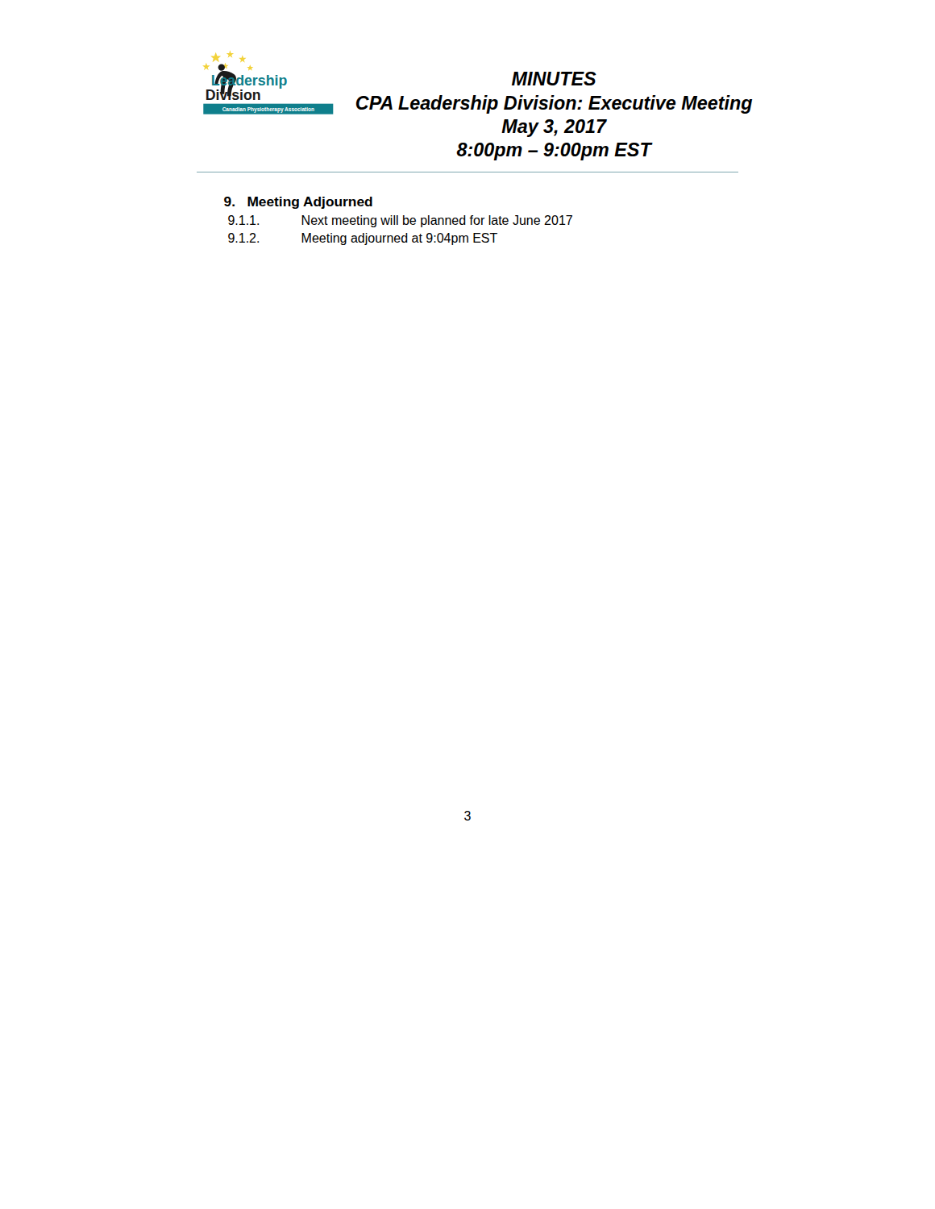L eadership Division Canadian Physiotherapy Association
MINUTES
CPA Leadership Division: Executive Meeting
May 3, 2017
8:00pm – 9:00pm EST
9. Meeting Adjourned
9.1.1. Next meeting will be planned for late June 2017
9.1.2. Meeting adjourned at 9:04pm EST
3